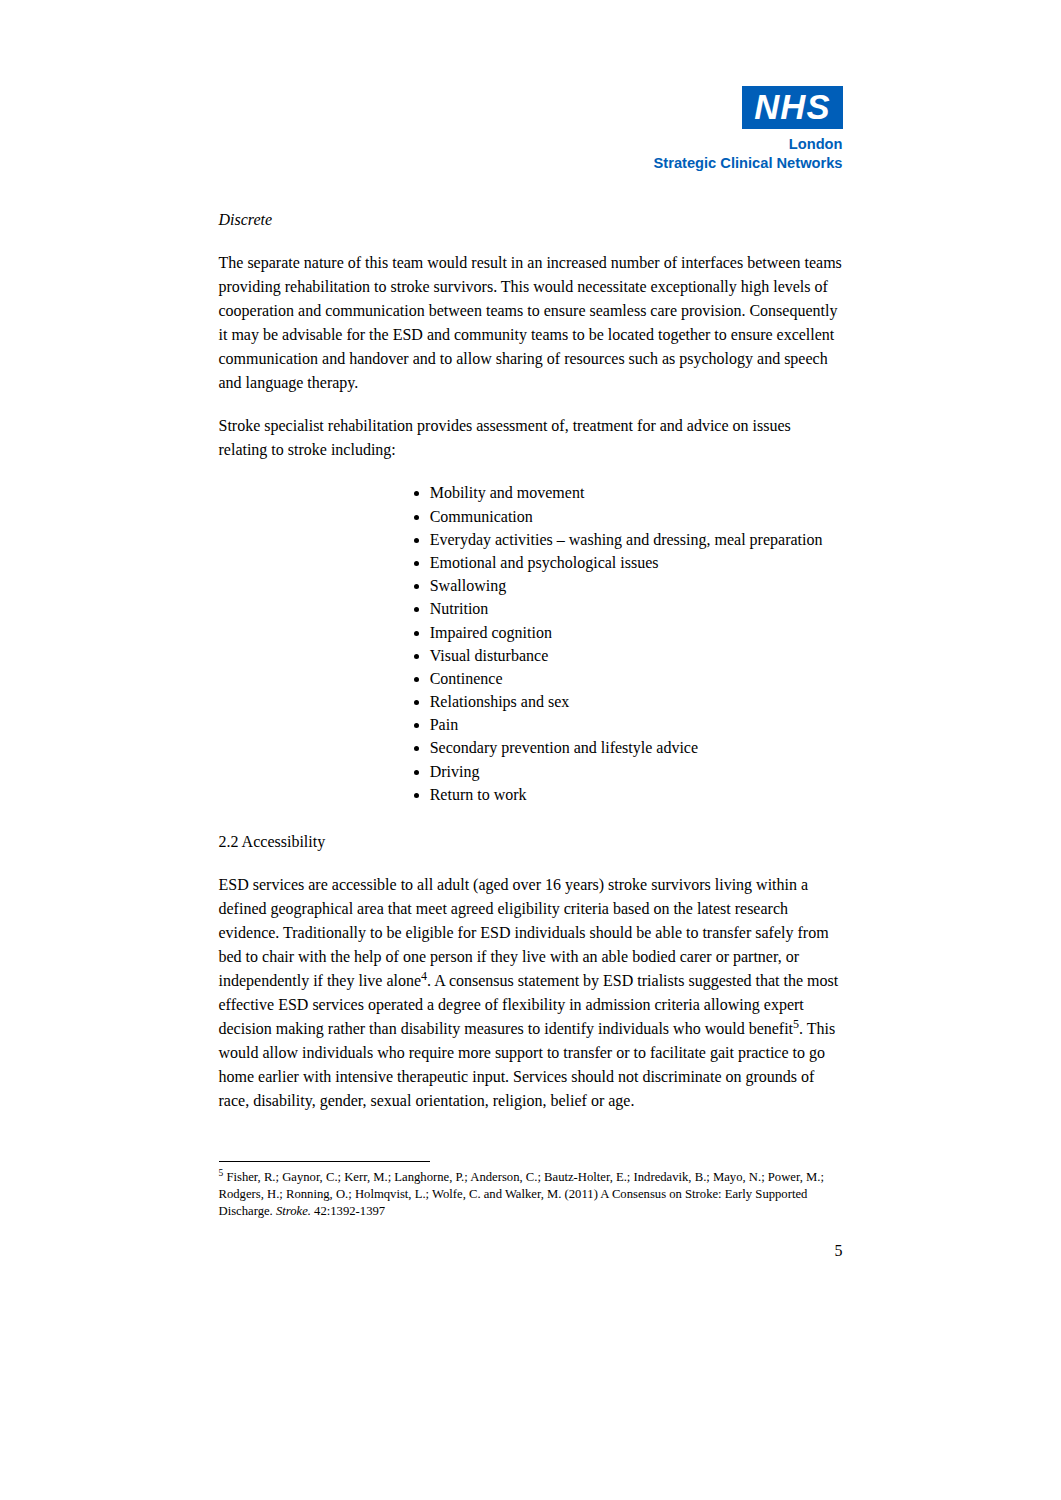NHS
London Strategic Clinical Networks
Discrete
The separate nature of this team would result in an increased number of interfaces between teams providing rehabilitation to stroke survivors. This would necessitate exceptionally high levels of cooperation and communication between teams to ensure seamless care provision. Consequently it may be advisable for the ESD and community teams to be located together to ensure excellent communication and handover and to allow sharing of resources such as psychology and speech and language therapy.
Stroke specialist rehabilitation provides assessment of, treatment for and advice on issues relating to stroke including:
Mobility and movement
Communication
Everyday activities – washing and dressing, meal preparation
Emotional and psychological issues
Swallowing
Nutrition
Impaired cognition
Visual disturbance
Continence
Relationships and sex
Pain
Secondary prevention and lifestyle advice
Driving
Return to work
2.2 Accessibility
ESD services are accessible to all adult (aged over 16 years) stroke survivors living within a defined geographical area that meet agreed eligibility criteria based on the latest research evidence. Traditionally to be eligible for ESD individuals should be able to transfer safely from bed to chair with the help of one person if they live with an able bodied carer or partner, or independently if they live alone4. A consensus statement by ESD trialists suggested that the most effective ESD services operated a degree of flexibility in admission criteria allowing expert decision making rather than disability measures to identify individuals who would benefit5. This would allow individuals who require more support to transfer or to facilitate gait practice to go home earlier with intensive therapeutic input. Services should not discriminate on grounds of race, disability, gender, sexual orientation, religion, belief or age.
5 Fisher, R.; Gaynor, C.; Kerr, M.; Langhorne, P.; Anderson, C.; Bautz-Holter, E.; Indredavik, B.; Mayo, N.; Power, M.; Rodgers, H.; Ronning, O.; Holmqvist, L.; Wolfe, C. and Walker, M. (2011) A Consensus on Stroke: Early Supported Discharge. Stroke. 42:1392-1397
5